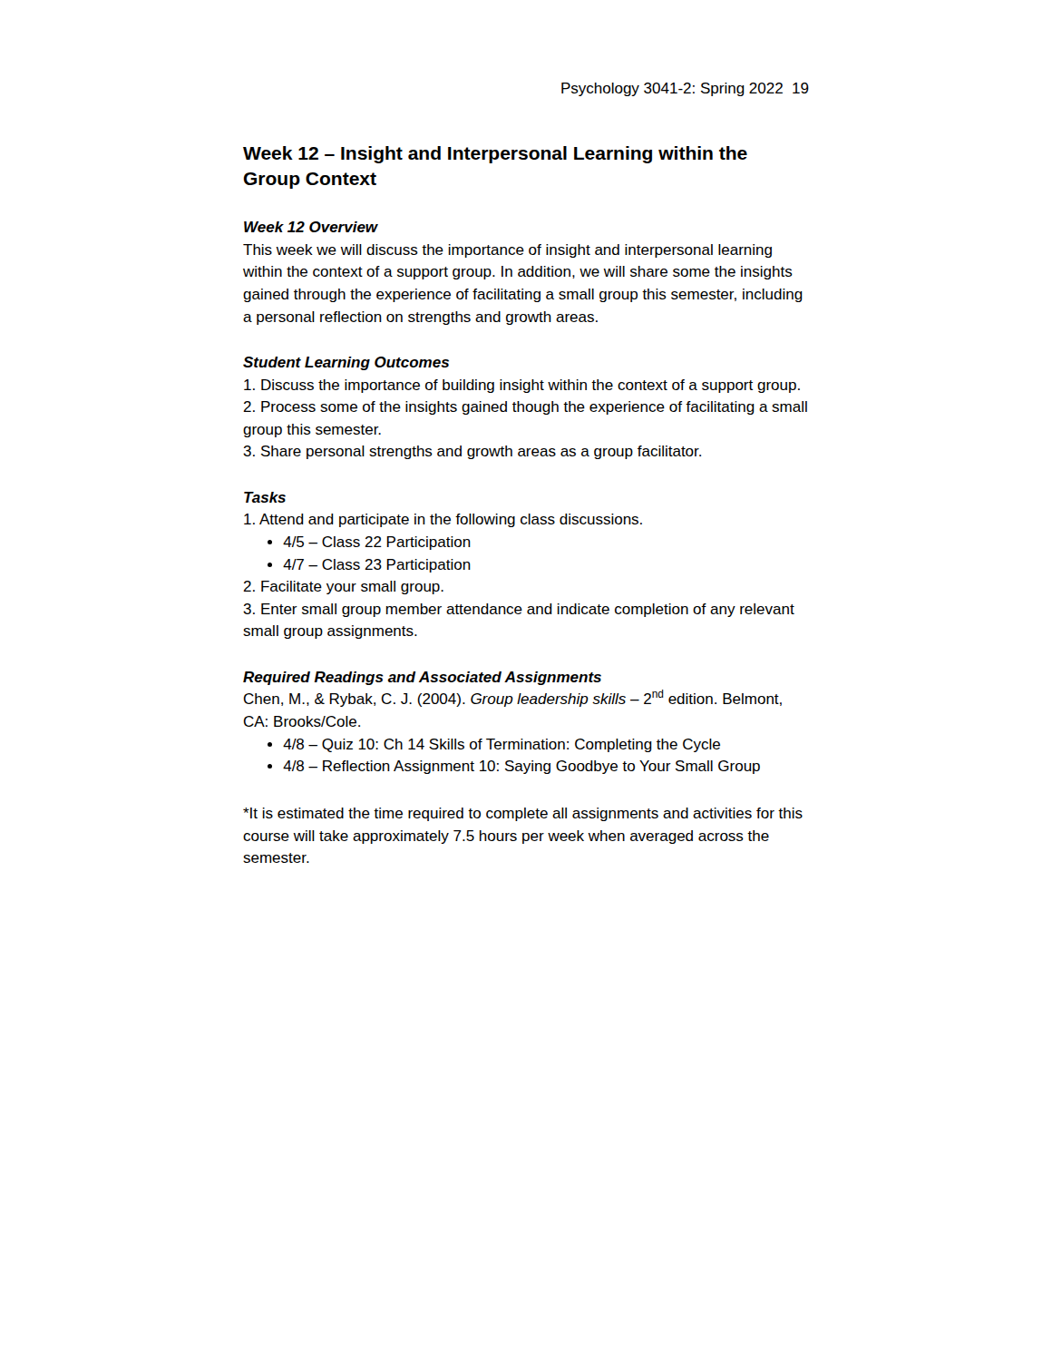Psychology 3041-2: Spring 2022 19
Week 12 – Insight and Interpersonal Learning within the Group Context
Week 12 Overview
This week we will discuss the importance of insight and interpersonal learning within the context of a support group. In addition, we will share some the insights gained through the experience of facilitating a small group this semester, including a personal reflection on strengths and growth areas.
Student Learning Outcomes
1. Discuss the importance of building insight within the context of a support group.
2. Process some of the insights gained though the experience of facilitating a small group this semester.
3. Share personal strengths and growth areas as a group facilitator.
Tasks
1. Attend and participate in the following class discussions.
4/5 – Class 22 Participation
4/7 – Class 23 Participation
2. Facilitate your small group.
3. Enter small group member attendance and indicate completion of any relevant small group assignments.
Required Readings and Associated Assignments
Chen, M., & Rybak, C. J. (2004). Group leadership skills – 2nd edition. Belmont, CA: Brooks/Cole.
4/8 – Quiz 10: Ch 14 Skills of Termination: Completing the Cycle
4/8 – Reflection Assignment 10: Saying Goodbye to Your Small Group
*It is estimated the time required to complete all assignments and activities for this course will take approximately 7.5 hours per week when averaged across the semester.